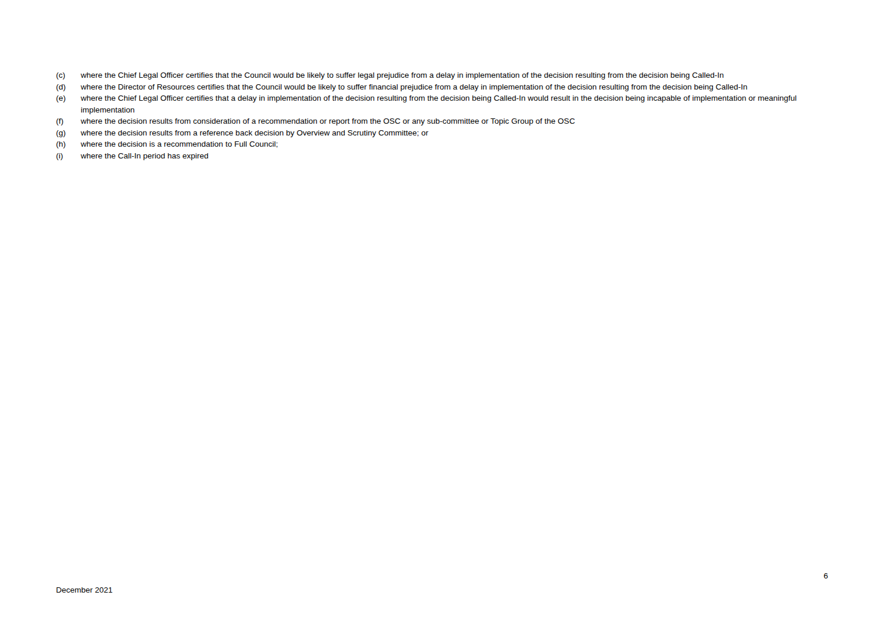(c)
where the Chief Legal Officer certifies that the Council would be likely to suffer legal prejudice from a delay in implementation of the decision resulting from the decision being Called-In
(d)
where the Director of Resources certifies that the Council would be likely to suffer financial prejudice from a delay in implementation of the decision resulting from the decision being Called-In
(e)
where the Chief Legal Officer certifies that a delay in implementation of the decision resulting from the decision being Called-In would result in the decision being incapable of implementation or meaningful implementation
(f)
where the decision results from consideration of a recommendation or report from the OSC or any sub-committee or Topic Group of the OSC
(g)
where the decision results from a reference back decision by Overview and Scrutiny Committee; or
(h)
where the decision is a recommendation to Full Council;
(i)
where the Call-In period has expired
6
December 2021